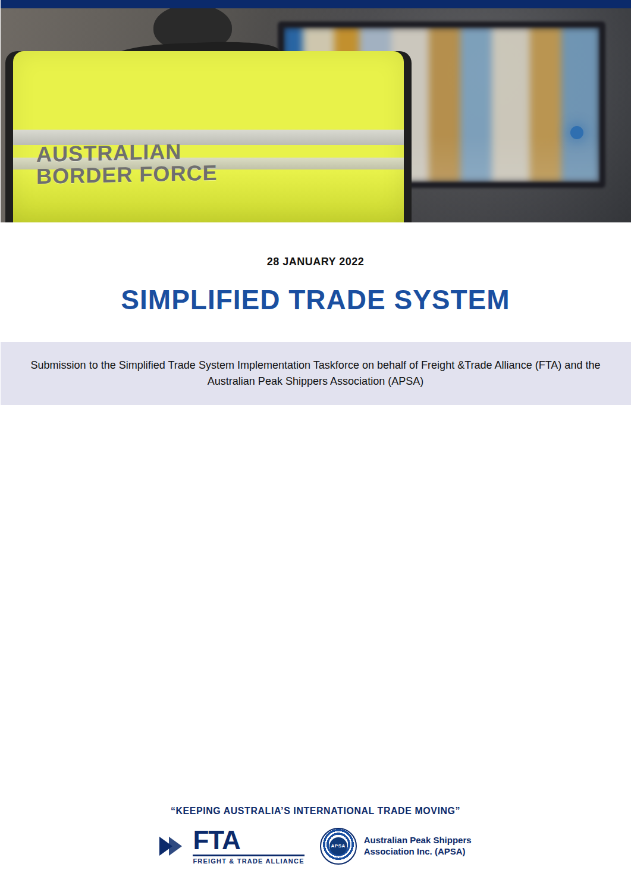Australian Border Force
28 JANUARY 2022
SIMPLIFIED TRADE SYSTEM
Submission to the Simplified Trade System Implementation Taskforce on behalf of Freight &Trade Alliance (FTA) and the Australian Peak Shippers Association (APSA)
“KEEPING AUSTRALIA’S INTERNATIONAL TRADE MOVING”
FTA FREIGHT & TRADE ALLIANCE
APSA
Australian Peak Shippers
Association Inc. (APSA)